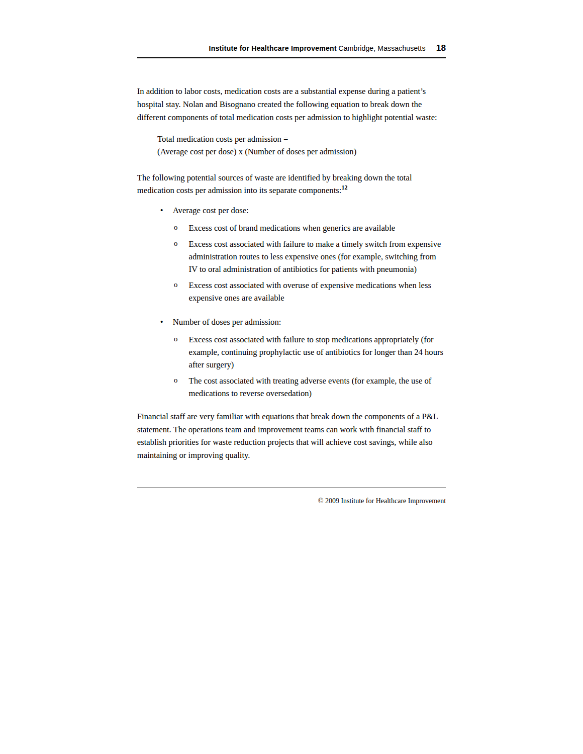Institute for Healthcare Improvement Cambridge, Massachusetts 18
In addition to labor costs, medication costs are a substantial expense during a patient’s hospital stay. Nolan and Bisognano created the following equation to break down the different components of total medication costs per admission to highlight potential waste:
Total medication costs per admission =
(Average cost per dose) x (Number of doses per admission)
The following potential sources of waste are identified by breaking down the total medication costs per admission into its separate components:12
•Average cost per dose:
o Excess cost of brand medications when generics are available
o Excess cost associated with failure to make a timely switch from expensive administration routes to less expensive ones (for example, switching from IV to oral administration of antibiotics for patients with pneumonia)
o Excess cost associated with overuse of expensive medications when less expensive ones are available
•Number of doses per admission:
o Excess cost associated with failure to stop medications appropriately (for example, continuing prophylactic use of antibiotics for longer than 24 hours after surgery)
o The cost associated with treating adverse events (for example, the use of medications to reverse oversedation)
Financial staff are very familiar with equations that break down the components of a P&L statement. The operations team and improvement teams can work with financial staff to establish priorities for waste reduction projects that will achieve cost savings, while also maintaining or improving quality.
© 2009 Institute for Healthcare Improvement